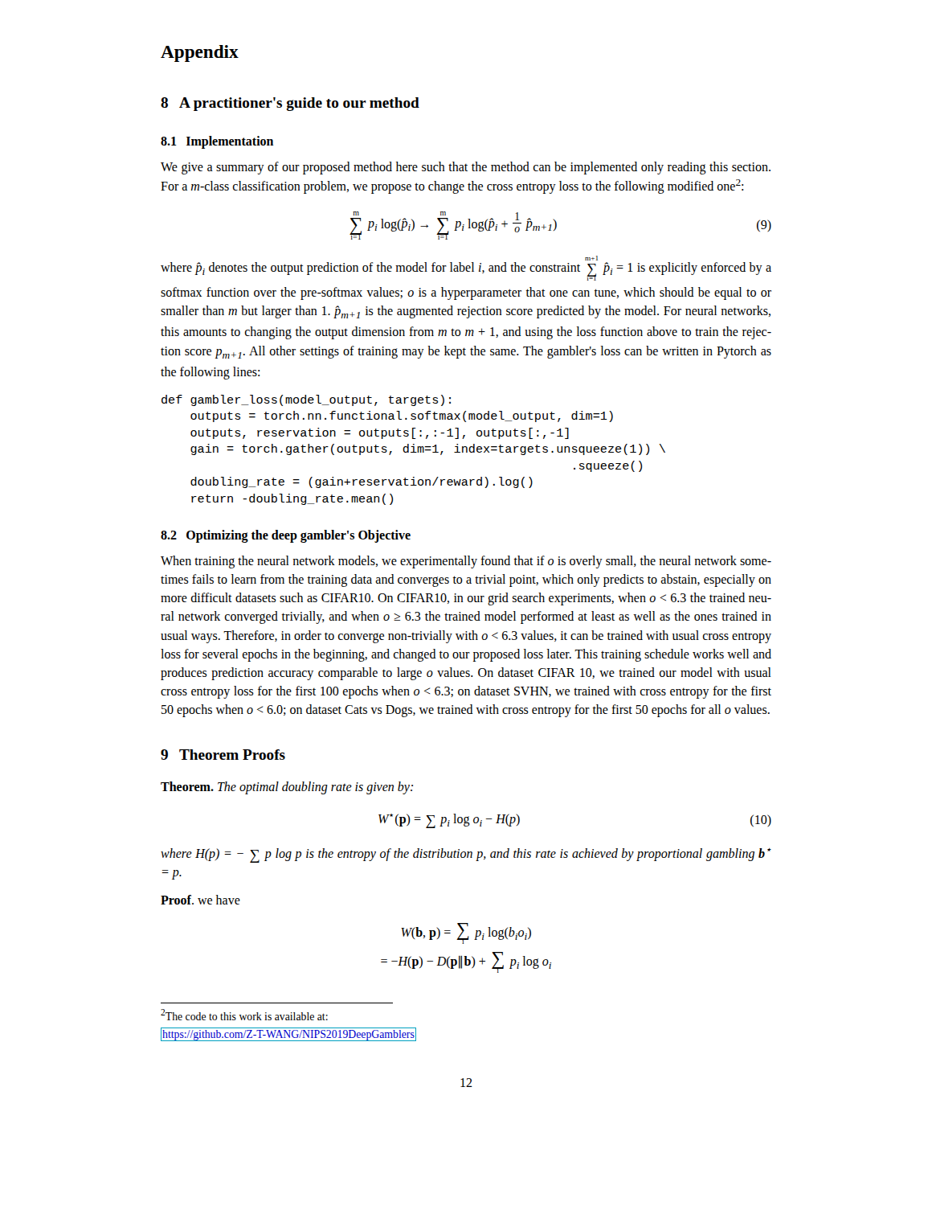Appendix
8 A practitioner's guide to our method
8.1 Implementation
We give a summary of our proposed method here such that the method can be implemented only reading this section. For a m-class classification problem, we propose to change the cross entropy loss to the following modified one2:
m∑i=1 pi log(p̂i) → m∑i=1 pi log(p̂i + 1 o p̂m+1)
(9)
where p̂i denotes the output prediction of the model for label i, and the constraint m+1∑i=1 p̂i = 1 is explicitly enforced by a softmax function over the pre-softmax values; o is a hyperparameter that one can tune, which should be equal to or smaller than m but larger than 1. p̂m+1 is the augmented rejection score predicted by the model. For neural networks, this amounts to changing the output dimension from m to m + 1, and using the loss function above to train the rejection score pm+1. All other settings of training may be kept the same. The gambler's loss can be written in Pytorch as the following lines:
def gambler_loss(model_output, targets):
    outputs = torch.nn.functional.softmax(model_output, dim=1)
    outputs, reservation = outputs[:,:-1], outputs[:,-1]
    gain = torch.gather(outputs, dim=1, index=targets.unsqueeze(1)) \
                                                        .squeeze()
    doubling_rate = (gain+reservation/reward).log()
    return -doubling_rate.mean()
8.2 Optimizing the deep gambler's Objective
When training the neural network models, we experimentally found that if o is overly small, the neural network sometimes fails to learn from the training data and converges to a trivial point, which only predicts to abstain, especially on more difficult datasets such as CIFAR10. On CIFAR10, in our grid search experiments, when o < 6.3 the trained neural network converged trivially, and when o ≥ 6.3 the trained model performed at least as well as the ones trained in usual ways. Therefore, in order to converge non-trivially with o < 6.3 values, it can be trained with usual cross entropy loss for several epochs in the beginning, and changed to our proposed loss later. This training schedule works well and produces prediction accuracy comparable to large o values. On dataset CIFAR 10, we trained our model with usual cross entropy loss for the first 100 epochs when o < 6.3; on dataset SVHN, we trained with cross entropy for the first 50 epochs when o < 6.0; on dataset Cats vs Dogs, we trained with cross entropy for the first 50 epochs for all o values.
9 Theorem Proofs
Theorem. The optimal doubling rate is given by:
W⋆(p) = ∑ pi log oi − H(p)
(10)
where H(p) = − ∑ p log p is the entropy of the distribution p, and this rate is achieved by proportional gambling b⋆ = p.
Proof. we have
W(b, p) = ∑i pi log(bioi)
= −H(p) − D(p∥b) + ∑i pi log oi
2The code to this work is available at:
https://github.com/Z-T-WANG/NIPS2019DeepGamblers
12